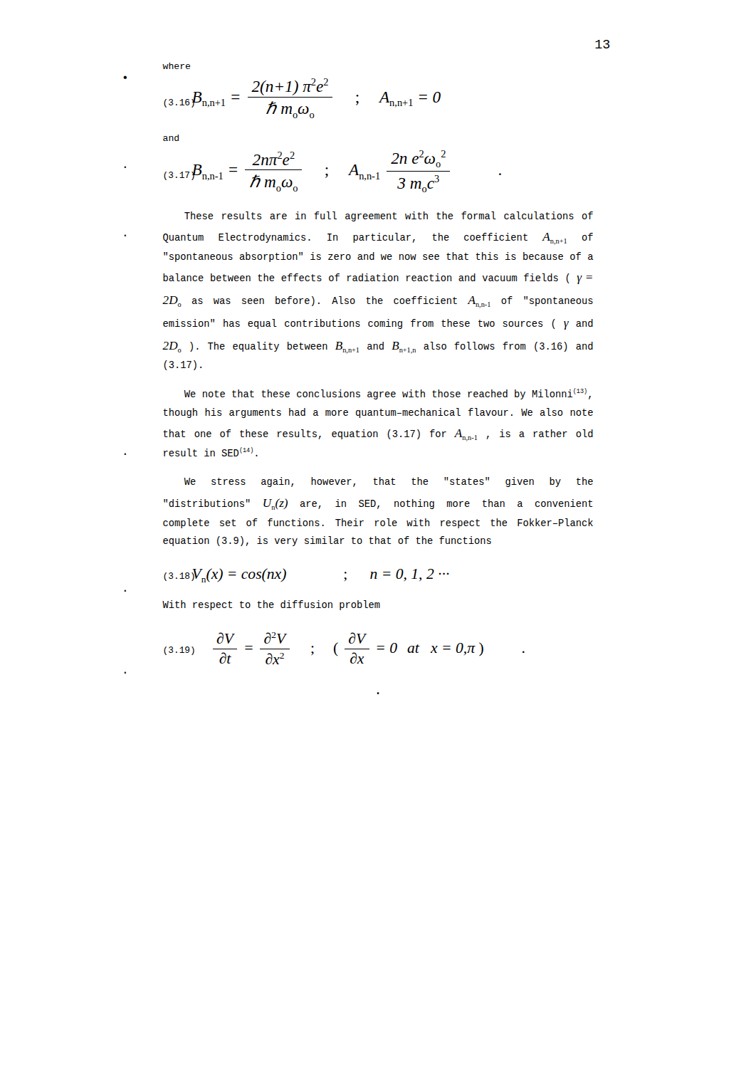13
•
·
·
·
·
·
where
(3.16)
Bn,n+1 = 2(n+1) π2e2 ℏ moωo ; An,n+1 = 0
and
(3.17)
Bn,n-1 = 2nπ2e2 ℏ moωo ; An,n-1 2n e2ωo2 3 moc3 .
These results are in full agreement with the formal calculations of Quantum Electrodynamics. In particular, the coefficient An,n+1 of "spontaneous absorption" is zero and we now see that this is because of a balance between the effects of radiation reaction and vacuum fields ( γ = 2Do as was seen before). Also the coefficient An,n-1 of "spontaneous emission" has equal contributions coming from these two sources ( γ and 2Do ). The equality between Bn,n+1 and Bn+1,n also follows from (3.16) and (3.17).
We note that these conclusions agree with those reached by Milonni(13), though his arguments had a more quantum–mechanical flavour. We also note that one of these results, equation (3.17) for An,n-1 , is a rather old result in SED(14).
We stress again, however, that the "states" given by the "distributions" Un(z) are, in SED, nothing more than a convenient complete set of functions. Their role with respect the Fokker–Planck equation (3.9), is very similar to that of the functions
(3.18)
Vn(x) = cos(nx) ; n = 0, 1, 2 ···
With respect to the diffusion problem
(3.19)
∂V ∂t = ∂2V ∂x2 ; ( ∂V ∂x = 0 at x = 0,π ) .
·